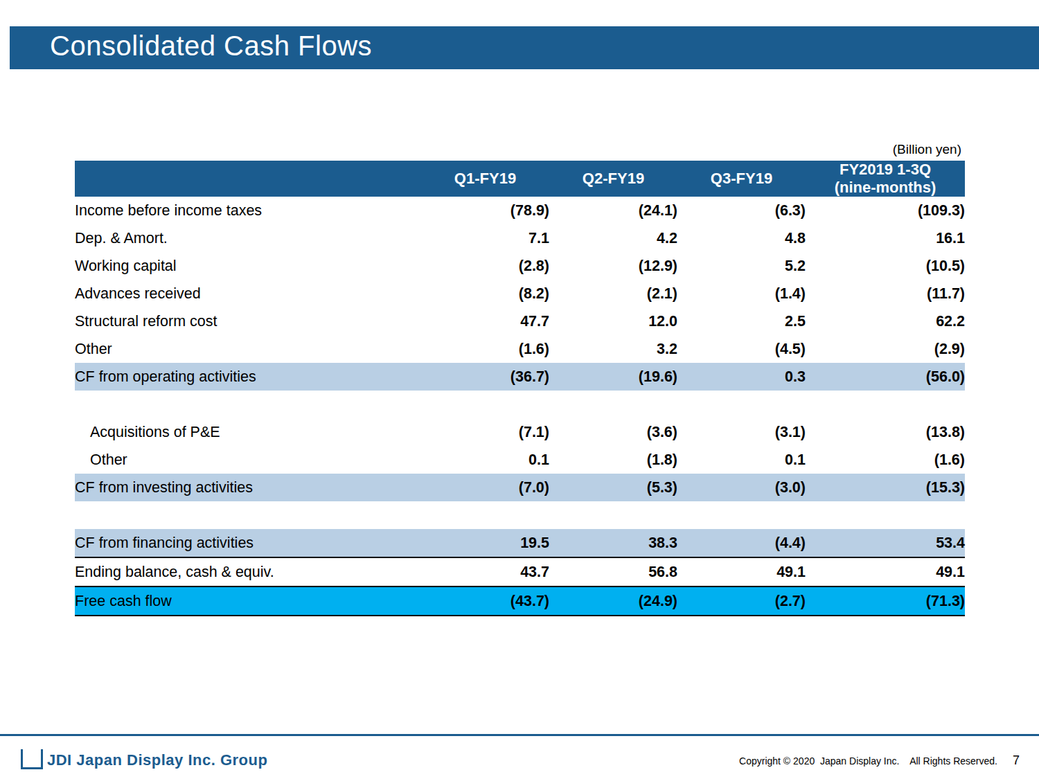Consolidated Cash Flows
(Billion yen)
| | Q1-FY19 | Q2-FY19 | Q3-FY19 | FY2019 1-3Q (nine-months) |
| --- | --- | --- | --- | --- |
| Income before income taxes | (78.9) | (24.1) | (6.3) | (109.3) |
| Dep. & Amort. | 7.1 | 4.2 | 4.8 | 16.1 |
| Working capital | (2.8) | (12.9) | 5.2 | (10.5) |
| Advances received | (8.2) | (2.1) | (1.4) | (11.7) |
| Structural reform cost | 47.7 | 12.0 | 2.5 | 62.2 |
| Other | (1.6) | 3.2 | (4.5) | (2.9) |
| CF from operating activities | (36.7) | (19.6) | 0.3 | (56.0) |
| Acquisitions of P&E | (7.1) | (3.6) | (3.1) | (13.8) |
| Other | 0.1 | (1.8) | 0.1 | (1.6) |
| CF from investing activities | (7.0) | (5.3) | (3.0) | (15.3) |
| CF from financing activities | 19.5 | 38.3 | (4.4) | 53.4 |
| Ending balance, cash & equiv. | 43.7 | 56.8 | 49.1 | 49.1 |
| Free cash flow | (43.7) | (24.9) | (2.7) | (71.3) |
JDI Japan Display Inc. Group
Copyright © 2020 Japan Display Inc. All Rights Reserved.
7